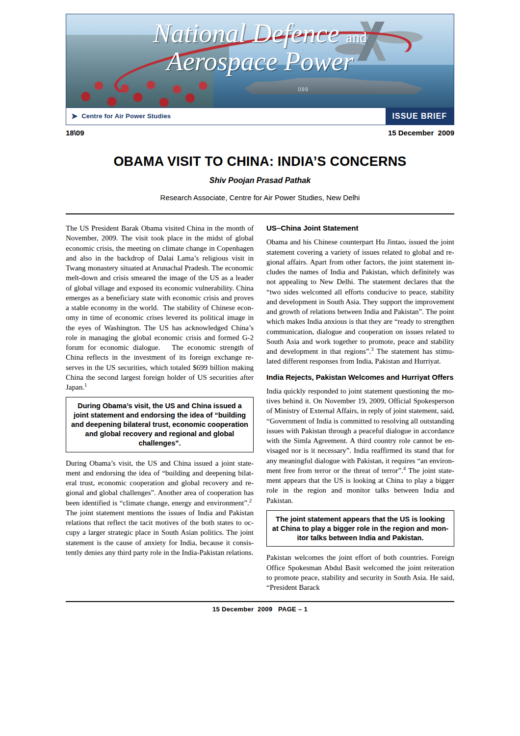National Defence and Aerospace Power
➤ Centre for Air Power Studies
ISSUE BRIEF
18\09 15 December 2009
OBAMA VISIT TO CHINA: INDIA’S CONCERNS
Shiv Poojan Prasad Pathak
Research Associate, Centre for Air Power Studies, New Delhi
The US President Barak Obama visited China in the month of November, 2009. The visit took place in the midst of global economic crisis, the meeting on climate change in Copenhagen and also in the backdrop of Dalai Lama’s religious visit in Twang monastery situated at Arunachal Pradesh. The economic melt-down and crisis smeared the image of the US as a leader of global village and exposed its economic vulnerability. China emerges as a beneficiary state with economic crisis and proves a stable economy in the world. The stability of Chinese economy in time of economic crises levered its political image in the eyes of Washington. The US has acknowledged China’s role in managing the global economic crisis and formed G-2 forum for economic dialogue. The economic strength of China reflects in the investment of its foreign exchange reserves in the US securities, which totaled $699 billion making China the second largest foreign holder of US securities after Japan.1
During Obama’s visit, the US and China issued a joint statement and endorsing the idea of “building and deepening bilateral trust, economic cooperation and global recovery and regional and global challenges”.
During Obama’s visit, the US and China issued a joint statement and endorsing the idea of “building and deepening bilateral trust, economic cooperation and global recovery and regional and global challenges”. Another area of cooperation has been identified is “climate change, energy and environment”.2 The joint statement mentions the issues of India and Pakistan relations that reflect the tacit motives of the both states to occupy a larger strategic place in South Asian politics. The joint statement is the cause of anxiety for India, because it consistently denies any third party role in the India-Pakistan relations.
US–China Joint Statement
Obama and his Chinese counterpart Hu Jintao, issued the joint statement covering a variety of issues related to global and regional affairs. Apart from other factors, the joint statement includes the names of India and Pakistan, which definitely was not appealing to New Delhi. The statement declares that the “two sides welcomed all efforts conducive to peace, stability and development in South Asia. They support the improvement and growth of relations between India and Pakistan”. The point which makes India anxious is that they are “ready to strengthen communication, dialogue and cooperation on issues related to South Asia and work together to promote, peace and stability and development in that regions”.3 The statement has stimulated different responses from India, Pakistan and Hurriyat.
India Rejects, Pakistan Welcomes and Hurriyat Offers
India quickly responded to joint statement questioning the motives behind it. On November 19, 2009, Official Spokesperson of Ministry of External Affairs, in reply of joint statement, said, “Government of India is committed to resolving all outstanding issues with Pakistan through a peaceful dialogue in accordance with the Simla Agreement. A third country role cannot be envisaged nor is it necessary”. India reaffirmed its stand that for any meaningful dialogue with Pakistan, it requires “an environment free from terror or the threat of terror”.4 The joint statement appears that the US is looking at China to play a bigger role in the region and monitor talks between India and Pakistan.
The joint statement appears that the US is looking at China to play a bigger role in the region and monitor talks between India and Pakistan.
Pakistan welcomes the joint effort of both countries. Foreign Office Spokesman Abdul Basit welcomed the joint reiteration to promote peace, stability and security in South Asia. He said, “President Barack
15 December 2009 PAGE – 1